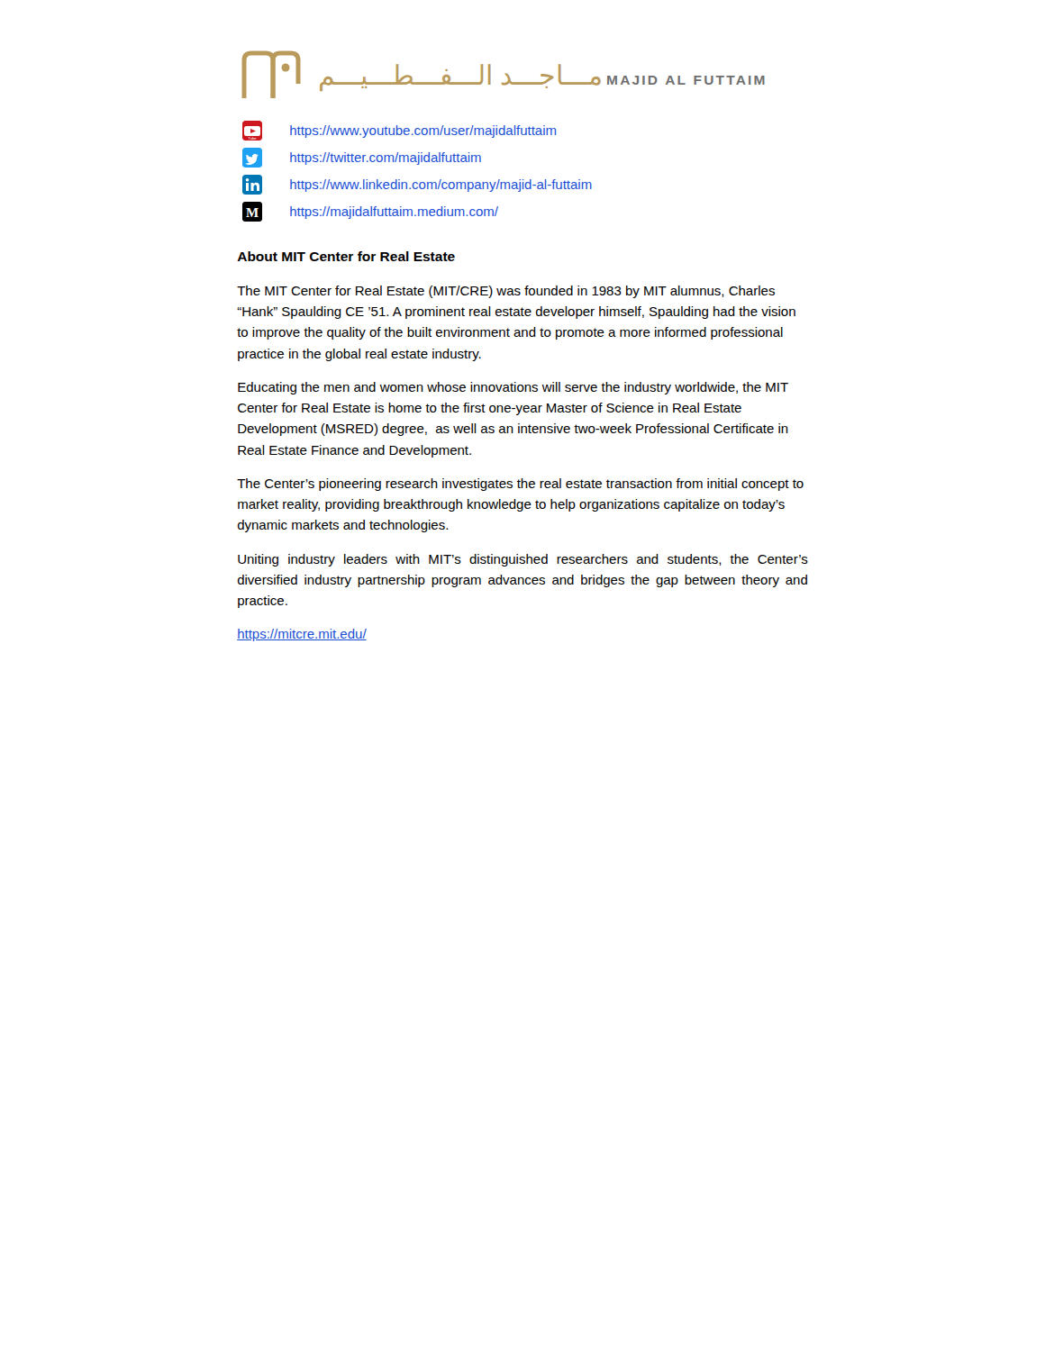مـــاجـــد الـــفـــطـــيـــم MAJID AL FUTTAIM
Tube https://www.youtube.com/user/majidalfuttaim
https://twitter.com/majidalfuttaim
https://www.linkedin.com/company/majid-al-futtaim
M https://majidalfuttaim.medium.com/
About MIT Center for Real Estate
The MIT Center for Real Estate (MIT/CRE) was founded in 1983 by MIT alumnus, Charles “Hank” Spaulding CE ’51. A prominent real estate developer himself, Spaulding had the vision to improve the quality of the built environment and to promote a more informed professional practice in the global real estate industry.
Educating the men and women whose innovations will serve the industry worldwide, the MIT Center for Real Estate is home to the first one-year Master of Science in Real Estate Development (MSRED) degree, as well as an intensive two-week Professional Certificate in Real Estate Finance and Development.
The Center’s pioneering research investigates the real estate transaction from initial concept to market reality, providing breakthrough knowledge to help organizations capitalize on today’s dynamic markets and technologies.
Uniting industry leaders with MIT’s distinguished researchers and students, the Center’s diversified industry partnership program advances and bridges the gap between theory and practice.
https://mitcre.mit.edu/